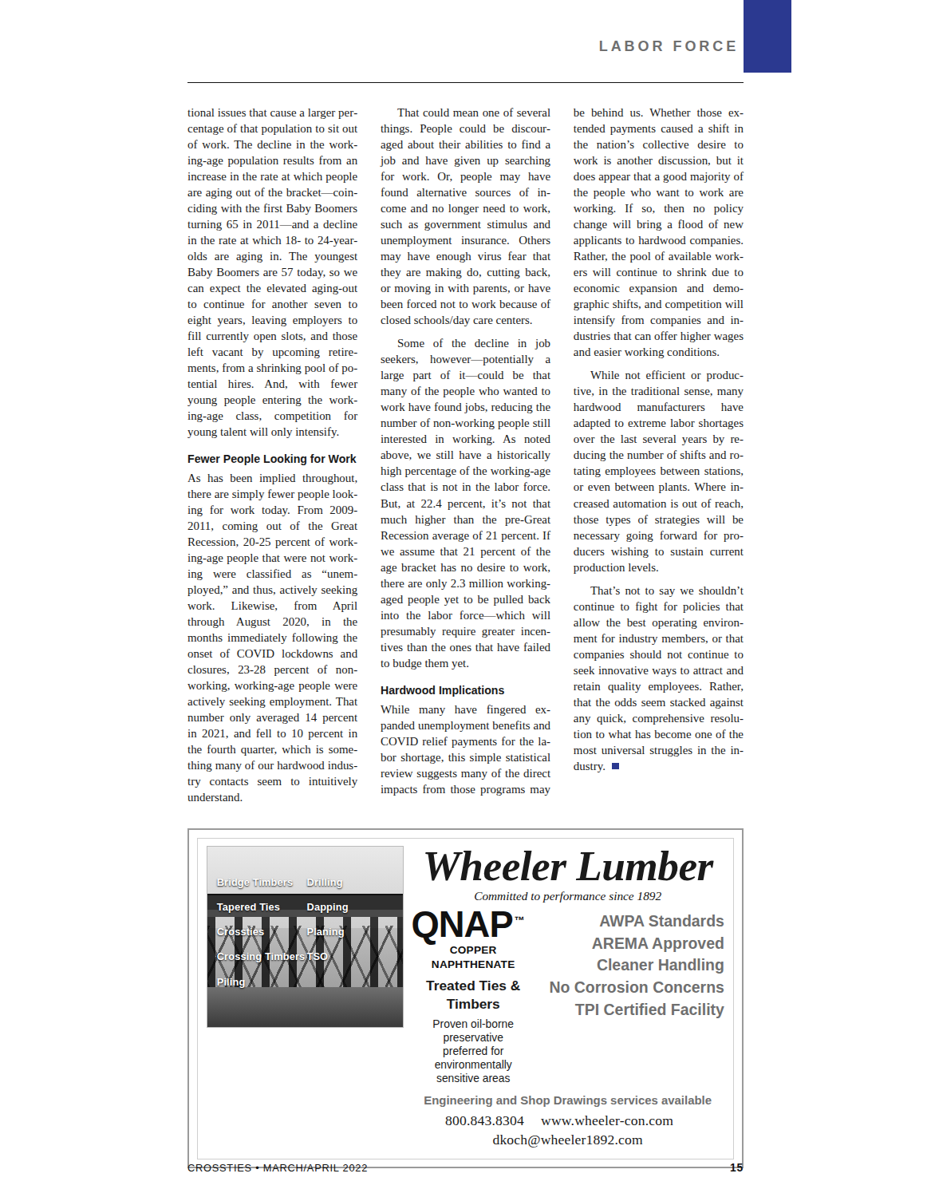Labor Force
tional issues that cause a larger percentage of that population to sit out of work. The decline in the working-age population results from an increase in the rate at which people are aging out of the bracket—coinciding with the first Baby Boomers turning 65 in 2011—and a decline in the rate at which 18- to 24-year-olds are aging in. The youngest Baby Boomers are 57 today, so we can expect the elevated aging-out to continue for another seven to eight years, leaving employers to fill currently open slots, and those left vacant by upcoming retirements, from a shrinking pool of potential hires. And, with fewer young people entering the working-age class, competition for young talent will only intensify.
Fewer People Looking for Work
As has been implied throughout, there are simply fewer people looking for work today. From 2009-2011, coming out of the Great Recession, 20-25 percent of working-age people that were not working were classified as “unemployed,” and thus, actively seeking work. Likewise, from April through August 2020, in the months immediately following the onset of COVID lockdowns and closures, 23-28 percent of non-working, working-age people were actively seeking employment. That number only averaged 14 percent in 2021, and fell to 10 percent in the fourth quarter, which is something many of our hardwood industry contacts seem to intuitively understand.
That could mean one of several things. People could be discouraged about their abilities to find a job and have given up searching for work. Or, people may have found alternative sources of income and no longer need to work, such as government stimulus and unemployment insurance. Others may have enough virus fear that they are making do, cutting back, or moving in with parents, or have been forced not to work because of closed schools/day care centers.
Some of the decline in job seekers, however—potentially a large part of it—could be that many of the people who wanted to work have found jobs, reducing the number of non-working people still interested in working. As noted above, we still have a historically high percentage of the working-age class that is not in the labor force. But, at 22.4 percent, it’s not that much higher than the pre-Great Recession average of 21 percent. If we assume that 21 percent of the age bracket has no desire to work, there are only 2.3 million working-aged people yet to be pulled back into the labor force—which will presumably require greater incentives than the ones that have failed to budge them yet.
Hardwood Implications
While many have fingered expanded unemployment benefits and COVID relief payments for the labor shortage, this simple statistical review suggests many of the direct impacts from those programs may be behind us. Whether those extended payments caused a shift in the nation’s collective desire to work is another discussion, but it does appear that a good majority of the people who want to work are working. If so, then no policy change will bring a flood of new applicants to hardwood companies. Rather, the pool of available workers will continue to shrink due to economic expansion and demographic shifts, and competition will intensify from companies and industries that can offer higher wages and easier working conditions.
While not efficient or productive, in the traditional sense, many hardwood manufacturers have adapted to extreme labor shortages over the last several years by reducing the number of shifts and rotating employees between stations, or even between plants. Where increased automation is out of reach, those types of strategies will be necessary going forward for producers wishing to sustain current production levels.
That’s not to say we shouldn’t continue to fight for policies that allow the best operating environment for industry members, or that companies should not continue to seek innovative ways to attract and retain quality employees. Rather, that the odds seem stacked against any quick, comprehensive resolution to what has become one of the most universal struggles in the industry.
Bridge Timbers Drilling Tapered Ties Dapping Crossties Planing Crossing Timbers TSO Piling
Wheeler Lumber
Committed to performance since 1892
QNAP™
COPPER NAPHTHENATE
Treated Ties & Timbers
Proven oil-borne preservative
preferred for environmentally
sensitive areas
AWPA Standards
AREMA Approved
Cleaner Handling
No Corrosion Concerns
TPI Certified Facility
Engineering and Shop Drawings services available
800.843.8304 www.wheeler-con.com dkoch@wheeler1892.com
CROSSTIES • MARCH/APRIL 2022
15